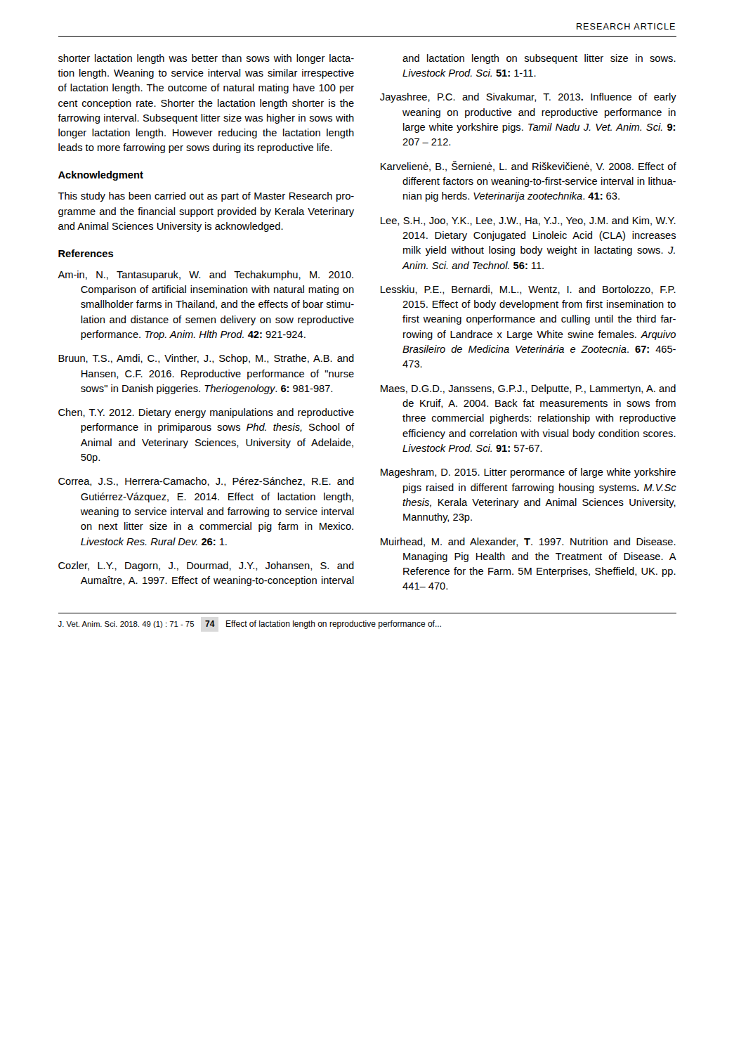RESEARCH ARTICLE
shorter lactation length was better than sows with longer lactation length. Weaning to service interval was similar irrespective of lactation length. The outcome of natural mating have 100 per cent conception rate. Shorter the lactation length shorter is the farrowing interval. Subsequent litter size was higher in sows with longer lactation length. However reducing the lactation length leads to more farrowing per sows during its reproductive life.
Acknowledgment
This study has been carried out as part of Master Research programme and the financial support provided by Kerala Veterinary and Animal Sciences University is acknowledged.
References
Am-in, N., Tantasuparuk, W. and Techakumphu, M. 2010. Comparison of artificial insemination with natural mating on smallholder farms in Thailand, and the effects of boar stimulation and distance of semen delivery on sow reproductive performance. Trop. Anim. Hlth Prod. 42: 921-924.
Bruun, T.S., Amdi, C., Vinther, J., Schop, M., Strathe, A.B. and Hansen, C.F. 2016. Reproductive performance of "nurse sows" in Danish piggeries. Theriogenology. 6: 981-987.
Chen, T.Y. 2012. Dietary energy manipulations and reproductive performance in primiparous sows Phd. thesis, School of Animal and Veterinary Sciences, University of Adelaide, 50p.
Correa, J.S., Herrera-Camacho, J., Pérez-Sánchez, R.E. and Gutiérrez-Vázquez, E. 2014. Effect of lactation length, weaning to service interval and farrowing to service interval on next litter size in a commercial pig farm in Mexico. Livestock Res. Rural Dev. 26: 1.
Cozler, L.Y., Dagorn, J., Dourmad, J.Y., Johansen, S. and Aumaître, A. 1997. Effect of weaning-to-conception interval and lactation length on subsequent litter size in sows. Livestock Prod. Sci. 51: 1-11.
Jayashree, P.C. and Sivakumar, T. 2013. Influence of early weaning on productive and reproductive performance in large white yorkshire pigs. Tamil Nadu J. Vet. Anim. Sci. 9: 207 – 212.
Karvelienė, B., Šernienė, L. and Riškevičienė, V. 2008. Effect of different factors on weaning-to-first-service interval in lithuanian pig herds. Veterinarija zootechnika. 41: 63.
Lee, S.H., Joo, Y.K., Lee, J.W., Ha, Y.J., Yeo, J.M. and Kim, W.Y. 2014. Dietary Conjugated Linoleic Acid (CLA) increases milk yield without losing body weight in lactating sows. J. Anim. Sci. and Technol. 56: 11.
Lesskiu, P.E., Bernardi, M.L., Wentz, I. and Bortolozzo, F.P. 2015. Effect of body development from first insemination to first weaning onperformance and culling until the third farrowing of Landrace x Large White swine females. Arquivo Brasileiro de Medicina Veterinária e Zootecnia. 67: 465-473.
Maes, D.G.D., Janssens, G.P.J., Delputte, P., Lammertyn, A. and de Kruif, A. 2004. Back fat measurements in sows from three commercial pigherds: relationship with reproductive efficiency and correlation with visual body condition scores. Livestock Prod. Sci. 91: 57-67.
Mageshram, D. 2015. Litter perormance of large white yorkshire pigs raised in different farrowing housing systems. M.V.Sc thesis, Kerala Veterinary and Animal Sciences University, Mannuthy, 23p.
Muirhead, M. and Alexander, T. 1997. Nutrition and Disease. Managing Pig Health and the Treatment of Disease. A Reference for the Farm. 5M Enterprises, Sheffield, UK. pp. 441– 470.
J. Vet. Anim. Sci. 2018. 49 (1) : 71 - 75 74 Effect of lactation length on reproductive performance of...